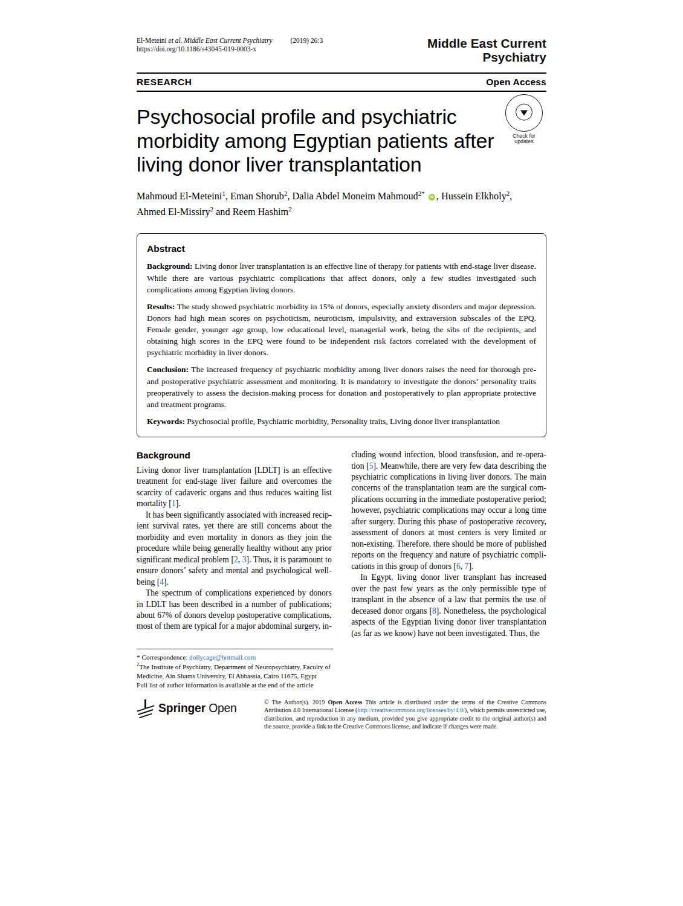El-Meteini et al. Middle East Current Psychiatry (2019) 26:3
https://doi.org/10.1186/s43045-019-0003-x
Middle East Current
Psychiatry
RESEARCH Open Access
Check for
updates
Psychosocial profile and psychiatric
morbidity among Egyptian patients after
living donor liver transplantation
Mahmoud El-Meteini1, Eman Shorub2, Dalia Abdel Moneim Mahmoud2* , Hussein Elkholy2,
Ahmed El-Missiry2 and Reem Hashim2
Abstract
Background: Living donor liver transplantation is an effective line of therapy for patients with end-stage liver disease. While there are various psychiatric complications that affect donors, only a few studies investigated such complications among Egyptian living donors.
Results: The study showed psychiatric morbidity in 15% of donors, especially anxiety disorders and major depression. Donors had high mean scores on psychoticism, neuroticism, impulsivity, and extraversion subscales of the EPQ. Female gender, younger age group, low educational level, managerial work, being the sibs of the recipients, and obtaining high scores in the EPQ were found to be independent risk factors correlated with the development of psychiatric morbidity in liver donors.
Conclusion: The increased frequency of psychiatric morbidity among liver donors raises the need for thorough pre- and postoperative psychiatric assessment and monitoring. It is mandatory to investigate the donors’ personality traits preoperatively to assess the decision-making process for donation and postoperatively to plan appropriate protective and treatment programs.
Keywords: Psychosocial profile, Psychiatric morbidity, Personality traits, Living donor liver transplantation
Background
Living donor liver transplantation [LDLT] is an effective treatment for end-stage liver failure and overcomes the scarcity of cadaveric organs and thus reduces waiting list mortality [1].
It has been significantly associated with increased recipient survival rates, yet there are still concerns about the morbidity and even mortality in donors as they join the procedure while being generally healthy without any prior significant medical problem [2, 3]. Thus, it is paramount to ensure donors’ safety and mental and psychological well-being [4].
The spectrum of complications experienced by donors in LDLT has been described in a number of publications; about 67% of donors develop postoperative complications, most of them are typical for a major abdominal surgery, including wound infection, blood transfusion, and re-operation [5]. Meanwhile, there are very few data describing the psychiatric complications in living liver donors. The main concerns of the transplantation team are the surgical complications occurring in the immediate postoperative period; however, psychiatric complications may occur a long time after surgery. During this phase of postoperative recovery, assessment of donors at most centers is very limited or non-existing. Therefore, there should be more of published reports on the frequency and nature of psychiatric complications in this group of donors [6, 7].
In Egypt, living donor liver transplant has increased over the past few years as the only permissible type of transplant in the absence of a law that permits the use of deceased donor organs [8]. Nonetheless, the psychological aspects of the Egyptian living donor liver transplantation (as far as we know) have not been investigated. Thus, the
* Correspondence: dollycage@hotmail.com
2The Institute of Psychiatry, Department of Neuropsychiatry, Faculty of Medicine, Ain Shams University, El Abbassia, Cairo 11675, Egypt
Full list of author information is available at the end of the article
Springer Open
© The Author(s). 2019 Open Access This article is distributed under the terms of the Creative Commons Attribution 4.0 International License (http://creativecommons.org/licenses/by/4.0/), which permits unrestricted use, distribution, and reproduction in any medium, provided you give appropriate credit to the original author(s) and the source, provide a link to the Creative Commons license, and indicate if changes were made.